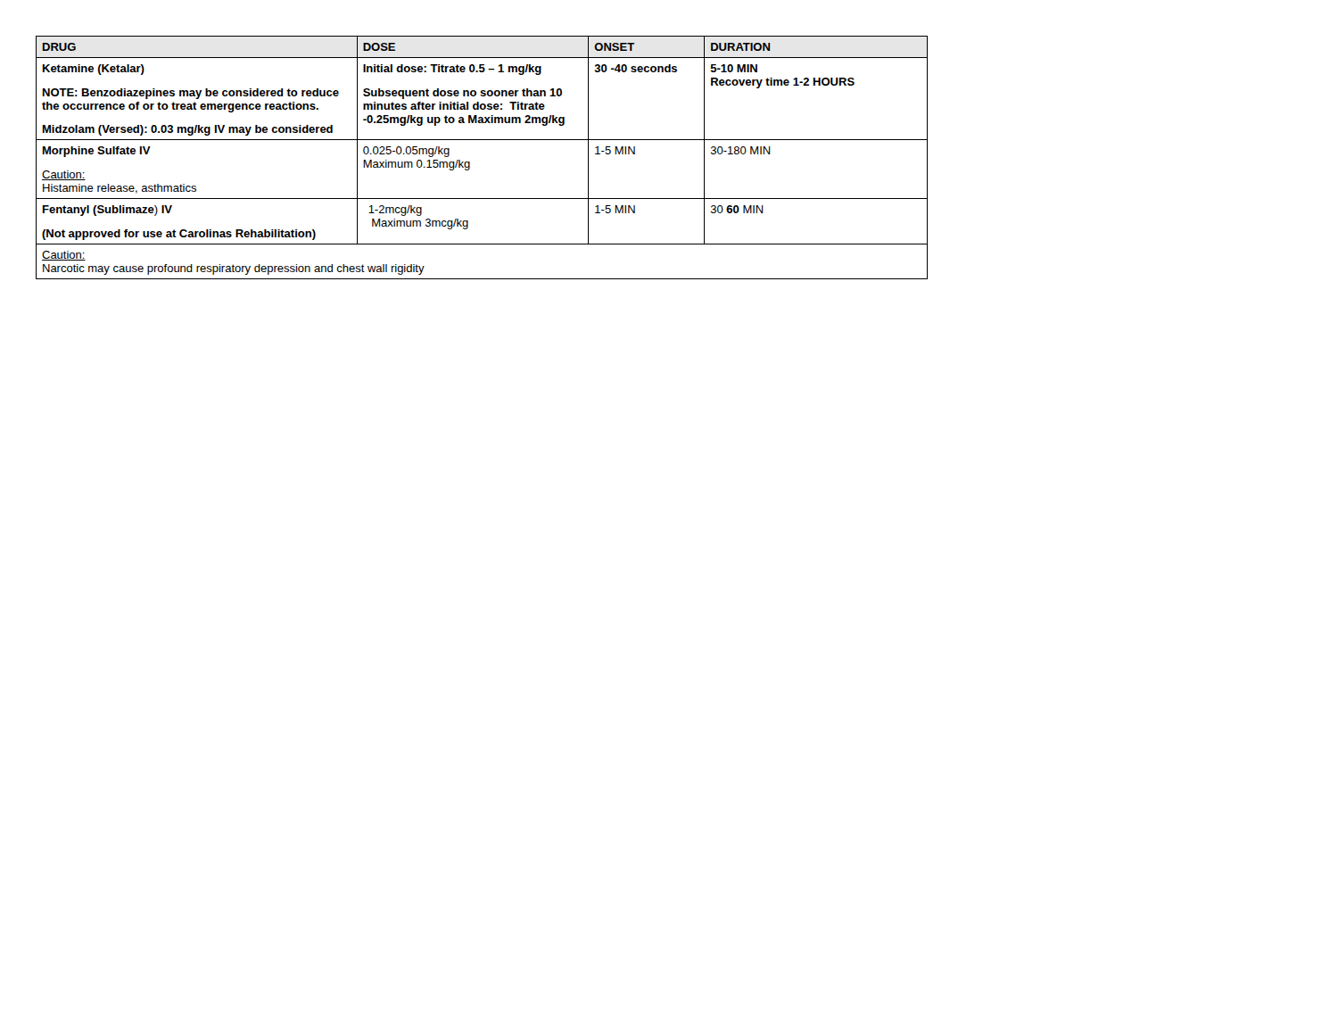| DRUG | DOSE | ONSET | DURATION |
| --- | --- | --- | --- |
| Ketamine (Ketalar) NOTE: Benzodiazepines may be considered to reduce the occurrence of or to treat emergence reactions. Midzolam (Versed): 0.03 mg/kg IV may be considered | Initial dose: Titrate 0.5 – 1 mg/kg Subsequent dose no sooner than 10 minutes after initial dose: Titrate -0.25mg/kg up to a Maximum 2mg/kg | 30 -40 seconds | 5-10 MIN Recovery time 1-2 HOURS |
| Morphine Sulfate IV Caution: Histamine release, asthmatics | 0.025-0.05mg/kg Maximum 0.15mg/kg | 1-5 MIN | 30-180 MIN |
| Fentanyl (Sublimaze ) IV (Not approved for use at Carolinas Rehabilitation) | 1-2mcg/kg Maximum 3mcg/kg | 1-5 MIN | 30 60 MIN |
| Caution: Narcotic may cause profound respiratory depression and chest wall rigidity |